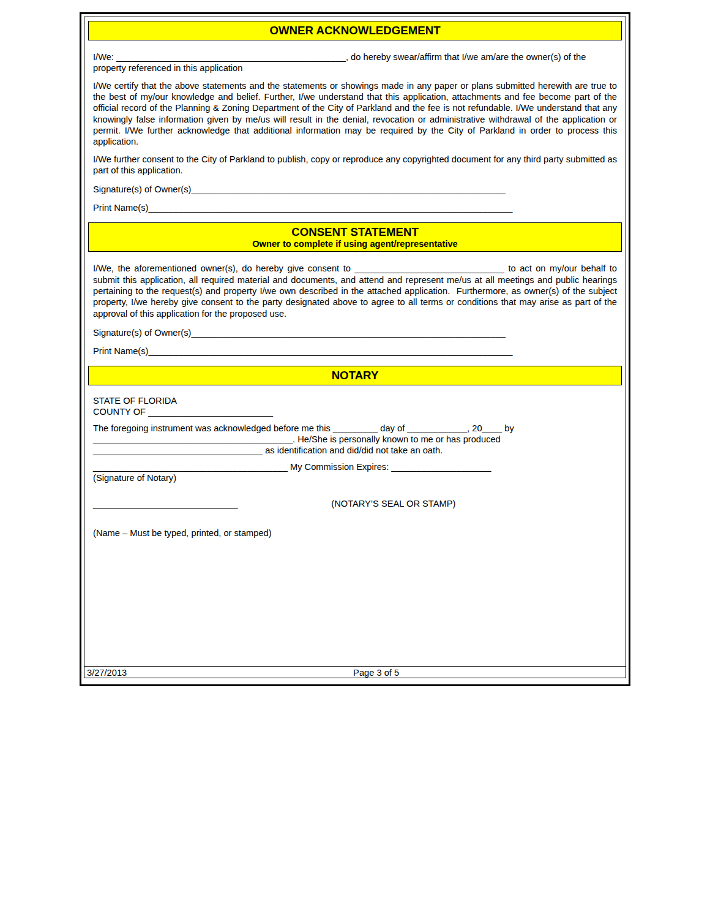OWNER ACKNOWLEDGEMENT
I/We: ______________________________________________, do hereby swear/affirm that I/we am/are the owner(s) of the property referenced in this application
I/We certify that the above statements and the statements or showings made in any paper or plans submitted herewith are true to the best of my/our knowledge and belief. Further, I/we understand that this application, attachments and fee become part of the official record of the Planning & Zoning Department of the City of Parkland and the fee is not refundable. I/We understand that any knowingly false information given by me/us will result in the denial, revocation or administrative withdrawal of the application or permit. I/We further acknowledge that additional information may be required by the City of Parkland in order to process this application.
I/We further consent to the City of Parkland to publish, copy or reproduce any copyrighted document for any third party submitted as part of this application.
Signature(s) of Owner(s)_______________________________________________________________
Print Name(s)_________________________________________________________________________
CONSENT STATEMENT Owner to complete if using agent/representative
I/We, the aforementioned owner(s), do hereby give consent to ______________________________ to act on my/our behalf to submit this application, all required material and documents, and attend and represent me/us at all meetings and public hearings pertaining to the request(s) and property I/we own described in the attached application. Furthermore, as owner(s) of the subject property, I/we hereby give consent to the party designated above to agree to all terms or conditions that may arise as part of the approval of this application for the proposed use.
Signature(s) of Owner(s)_______________________________________________________________
Print Name(s)_________________________________________________________________________
NOTARY
STATE OF FLORIDA
COUNTY OF _________________________
The foregoing instrument was acknowledged before me this _________ day of ____________, 20____ by
________________________________________. He/She is personally known to me or has produced
__________________________________ as identification and did/did not take an oath.
_______________________________________ My Commission Expires: ____________________
(Signature of Notary)
_____________________________ (NOTARY’S SEAL OR STAMP)
(Name – Must be typed, printed, or stamped)
3/27/2013
Page 3 of 5